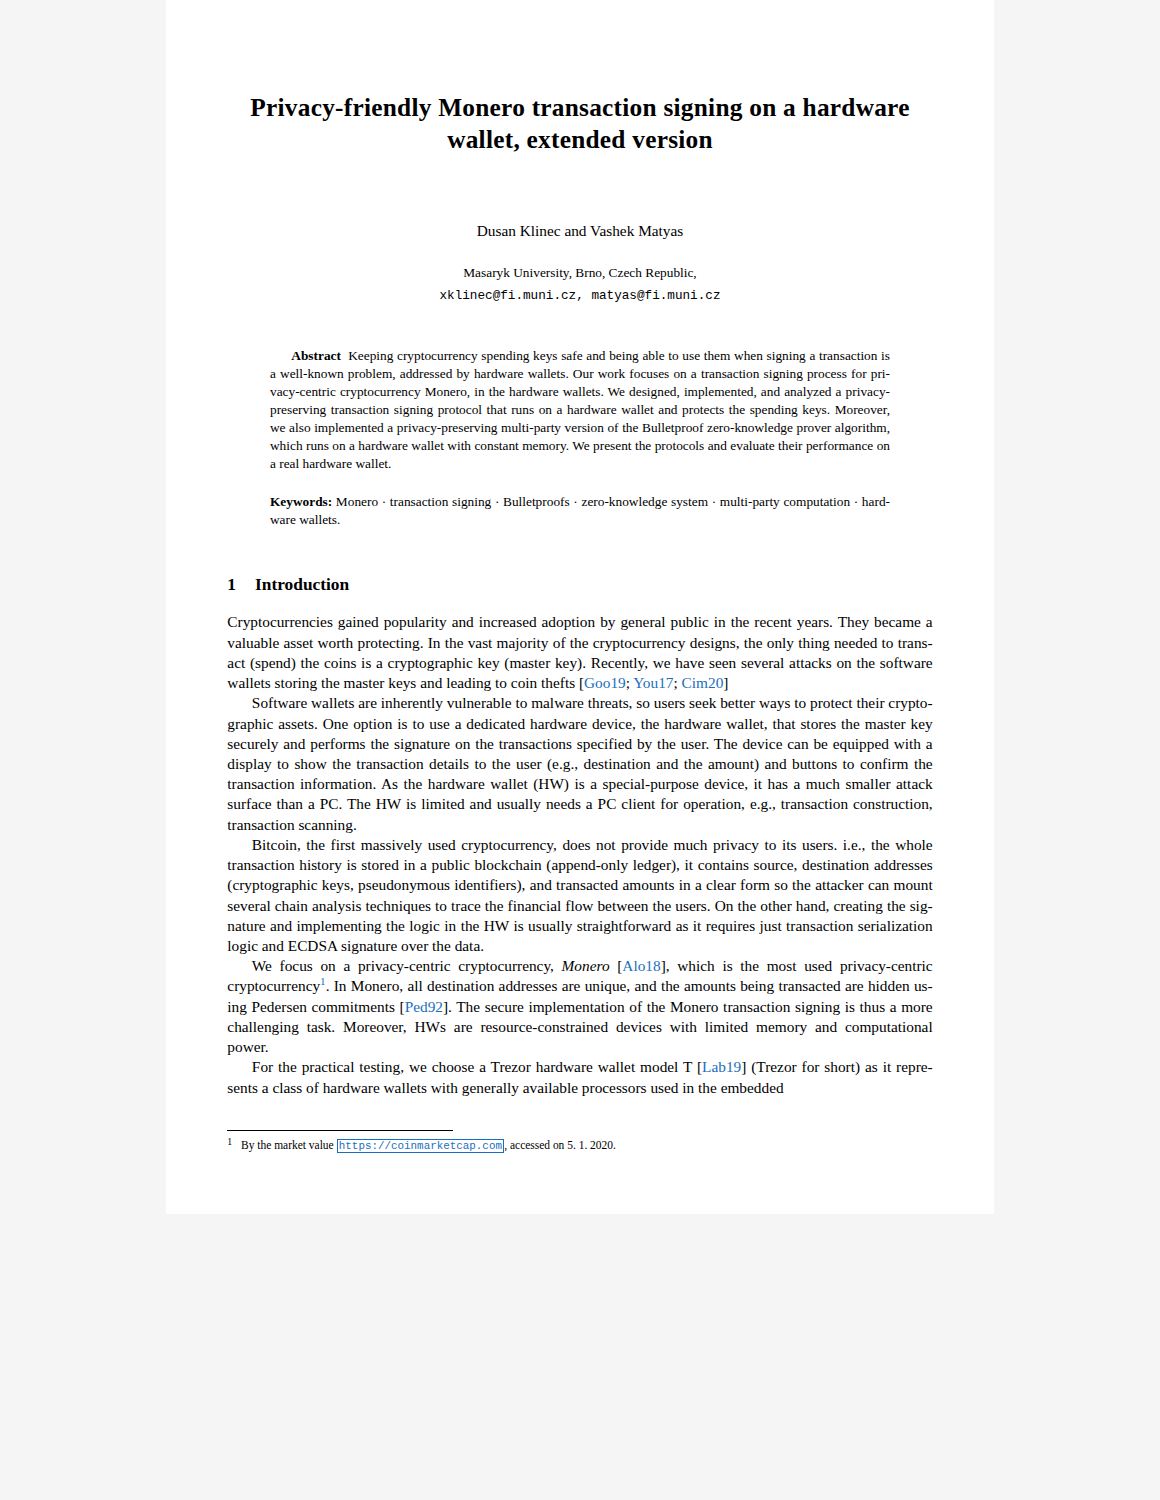Privacy-friendly Monero transaction signing on a hardware
wallet, extended version
Dusan Klinec and Vashek Matyas
Masaryk University, Brno, Czech Republic,
xklinec@fi.muni.cz, matyas@fi.muni.cz
Abstract Keeping cryptocurrency spending keys safe and being able to use them when signing a transaction is a well-known problem, addressed by hardware wallets. Our work focuses on a transaction signing process for privacy-centric cryptocurrency Monero, in the hardware wallets. We designed, implemented, and analyzed a privacy-preserving transaction signing protocol that runs on a hardware wallet and protects the spending keys. Moreover, we also implemented a privacy-preserving multi-party version of the Bulletproof zero-knowledge prover algorithm, which runs on a hardware wallet with constant memory. We present the protocols and evaluate their performance on a real hardware wallet.
Keywords: Monero · transaction signing · Bulletproofs · zero-knowledge system · multi-party computation · hardware wallets.
1 Introduction
Cryptocurrencies gained popularity and increased adoption by general public in the recent years. They became a valuable asset worth protecting. In the vast majority of the cryptocurrency designs, the only thing needed to transact (spend) the coins is a cryptographic key (master key). Recently, we have seen several attacks on the software wallets storing the master keys and leading to coin thefts [Goo19; You17; Cim20]
Software wallets are inherently vulnerable to malware threats, so users seek better ways to protect their cryptographic assets. One option is to use a dedicated hardware device, the hardware wallet, that stores the master key securely and performs the signature on the transactions specified by the user. The device can be equipped with a display to show the transaction details to the user (e.g., destination and the amount) and buttons to confirm the transaction information. As the hardware wallet (HW) is a special-purpose device, it has a much smaller attack surface than a PC. The HW is limited and usually needs a PC client for operation, e.g., transaction construction, transaction scanning.
Bitcoin, the first massively used cryptocurrency, does not provide much privacy to its users. i.e., the whole transaction history is stored in a public blockchain (append-only ledger), it contains source, destination addresses (cryptographic keys, pseudonymous identifiers), and transacted amounts in a clear form so the attacker can mount several chain analysis techniques to trace the financial flow between the users. On the other hand, creating the signature and implementing the logic in the HW is usually straightforward as it requires just transaction serialization logic and ECDSA signature over the data.
We focus on a privacy-centric cryptocurrency, Monero [Alo18], which is the most used privacy-centric cryptocurrency1. In Monero, all destination addresses are unique, and the amounts being transacted are hidden using Pedersen commitments [Ped92]. The secure implementation of the Monero transaction signing is thus a more challenging task. Moreover, HWs are resource-constrained devices with limited memory and computational power.
For the practical testing, we choose a Trezor hardware wallet model T [Lab19] (Trezor for short) as it represents a class of hardware wallets with generally available processors used in the embedded
1 By the market value https://coinmarketcap.com, accessed on 5. 1. 2020.